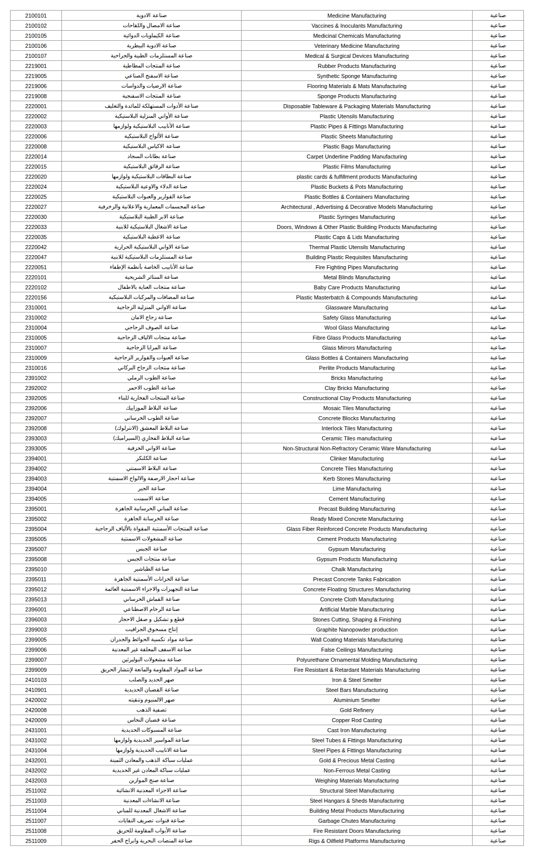| 2100101 | صناعة الادوية | Medicine Manufacturing | صناعية |
| 2100102 | صناعة الامصال واللقاحات | Vaccines & Inoculants Manufacturing | صناعية |
| 2100105 | صناعة الكيماويات الدوائية | Medicinal Chemicals Manufacturing | صناعية |
| 2100106 | صناعة الادوية البيطرية | Veterinary Medicine Manufacturing | صناعية |
| 2100107 | صناعة المستلزمات الطبية والجراحية | Medical & Surgical Devices Manufacturing | صناعية |
| 2219001 | صناعة المنتجات المطاطية | Rubber Products Manufacturing | صناعية |
| 2219005 | صناعة الاسفنج الصناعي | Synthetic Sponge Manufacturing | صناعية |
| 2219006 | صناعة الارضيات والدواسات | Flooring Materials & Mats Manufacturing | صناعية |
| 2219008 | صناعة المنتجات الاسفنجية | Sponge Products Manufacturing | صناعية |
| 2220001 | صناعة الأدوات المستهلكة للمائدة والتغليف | Disposable Tableware & Packaging Materials Manufacturing | صناعية |
| 2220002 | صناعة الأواني المنزلية البلاستيكية | Plastic Utensils Manufacturing | صناعية |
| 2220003 | صناعة الأنابيب البلاستيكية ولوازمها | Plastic Pipes & Fittings Manufacturing | صناعية |
| 2220006 | صناعة الألواح البلاستيكية | Plastic Sheets Manufacturing | صناعية |
| 2220008 | صناعة الاكياس البلاستيكية | Plastic Bags Manufacturing | صناعية |
| 2220014 | صناعة بطانات السجاد | Carpet Underline Padding Manufacturing | صناعية |
| 2220015 | صناعة الرقائق البلاستيكية | Plastic Films Manufacturing | صناعية |
| 2220020 | صناعة البطاقات البلاستيكية ولوازمها | plastic cards & fulfillment products Manufacturing | صناعية |
| 2220024 | صناعة الدلاء والاوعية البلاستيكية | Plastic Buckets & Pots Manufacturing | صناعية |
| 2220025 | صناعة القوارير والعبوات البلاستيكية | Plastic Bottles & Containers Manufacturing | صناعية |
| 2220027 | صناعة المجسمات المعمارية والاعلانية والزخرفية | Architectural , Advertising & Decorative Models Manufacturing | صناعية |
| 2220030 | صناعة الابر الطبية البلاستيكية | Plastic Syringes Manufacturing | صناعية |
| 2220033 | صناعة الاشغال البلاستيكية للابنية | Doors, Windows & Other Plastic Building Products Manufacturing | صناعية |
| 2220035 | صناعة الاغطية البلاستيكية | Plastic Caps & Lids Manufacturing | صناعية |
| 2220042 | صناعة الاواني البلاستيكية الحرارية | Thermal Plastic Utensils Manufacturing | صناعية |
| 2220047 | صناعة المستلزمات البلاستيكية للابنية | Building Plastic Requisites Manufacturing | صناعية |
| 2220051 | صناعة الأنابيب الخاصة بأنظمة الإطفاء | Fire Fighting Pipes Manufacturing | صناعية |
| 2220101 | صناعة الستائر الشريحية | Metal Blinds Manufacturing | صناعية |
| 2220102 | صناعة منتجات العناية بالاطفال | Baby Care Products Manufacturing | صناعية |
| 2220156 | صناعة المضافات والمركبات البلاستيكية | Plastic Masterbatch & Compounds Manufacturing | صناعية |
| 2310001 | صناعة الاواني المنزلية الزجاجية | Glassware Manufacturing | صناعية |
| 2310002 | صناعة زجاج الامان | Safety Glass Manufacturing | صناعية |
| 2310004 | صناعة الصوف الزجاجي | Wool Glass Manufacturing | صناعية |
| 2310005 | صناعة منتجات الالياف الزجاجية | Fibre Glass Products Manufacturing | صناعية |
| 2310007 | صناعة المرايا الزجاجية | Glass Mirrors Manufacturing | صناعية |
| 2310009 | صناعة العبوات والقوارير الزجاجية | Glass Bottles & Containers Manufacturing | صناعية |
| 2310016 | صناعة منتجات الزجاج البركاني | Perlite Products Manufacturing | صناعية |
| 2391002 | صناعة الطوب الرملي | Bricks Manufacturing | صناعية |
| 2392002 | صناعة الطوب الاحمر | Clay Bricks Manufacturing | صناعية |
| 2392005 | صناعة المنتجات الفخارية للبناء | Constructional Clay Products Manufacturing | صناعية |
| 2392006 | صناعة البلاط الموزاييك | Mosaic Tiles Manufacturing | صناعية |
| 2392007 | صناعة الطوب الخرساني | Concrete Blocks Manufacturing | صناعية |
| 2392008 | صناعة البلاط المعشق (الانترلوك) | Interlock Tiles Manufacturing | صناعية |
| 2393003 | صناعة البلاط الفخاري (السيراميك) | Ceramic Tiles manufacturing | صناعية |
| 2393005 | صناعة الاواني الخزفية | Non-Structural Non-Refractory Ceramic Ware Manufacturing | صناعية |
| 2394001 | صناعة الكلنكر | Clinker Manufacturing | صناعية |
| 2394002 | صناعة البلاط الاسمنتي | Concrete Tiles Manufacturing | صناعية |
| 2394003 | صناعة احجار الارصفة والالواح الاسمنتية | Kerb Stones Manufacturing | صناعية |
| 2394004 | صناعة الجير | Lime Manufacturing | صناعية |
| 2394005 | صناعة الاسمنت | Cement Manufacturing | صناعية |
| 2395001 | صناعة المباني الخرسانية الجاهزة | Precast Building Manufacturing | صناعية |
| 2395002 | صناعة الخرسانة الجاهزة | Ready Mixed Concrete Manufacturing | صناعية |
| 2395004 | صناعة المنتجات الأسمنتية المقواة بالألياف الزجاجية | Glass Fiber Reinforced Concrete Products Manufacturing | صناعية |
| 2395005 | صناعة المشغولات الاسمنتية | Cement Products Manufacturing | صناعية |
| 2395007 | صناعة الجبس | Gypsum Manufacturing | صناعية |
| 2395008 | صناعة منتجات الجبس | Gypsum Products Manufacturing | صناعية |
| 2395010 | صناعة الطباشير | Chalk Manufacturing | صناعية |
| 2395011 | صناعة الخزانات الأسمنتية الجاهزة | Precast Concrete Tanks Fabrication | صناعية |
| 2395012 | صناعة التجهيزات والاجزاء الاسمنتية العائمة | Concrete Floating Structures Manufacturing | صناعية |
| 2395013 | صناعة القماش الخرساني | Concrete Cloth Manufacturing | صناعية |
| 2396001 | صناعة الرخام الاصطناعي | Artificial Marble Manufacturing | صناعية |
| 2396003 | قطع و تشكيل و صقل الاحجار | Stones Cutting, Shaping & Finishing | صناعية |
| 2399003 | إنتاج مسحوق الجرافيت | Graphite Nanopowder production | صناعية |
| 2399005 | صناعة مواد تكسية الحوائط والجدران | Wall Coating Materials Manufacturing | صناعية |
| 2399006 | صناعة الاسقف المعلقة غير المعدنية | False Ceilings Manufacturing | صناعية |
| 2399007 | صناعة مشغولات البوليرثين | Polyurethane Ornamental Molding Manufacturing | صناعية |
| 2399009 | صناعة المواد المقاومة والمانعة لإنتشار الحريق | Fire Resistant & Retardant Materials Manufacturing | صناعية |
| 2410103 | صهر الحديد والصلب | Iron & Steel Smelter | صناعية |
| 2410901 | صناعة القضبان الحديدية | Steel Bars Manufacturing | صناعية |
| 2420002 | صهر الالمنيوم وتنقيته | Aluminium Smelter | صناعية |
| 2420008 | تصفية الذهب | Gold Refinery | صناعية |
| 2420009 | صناعة قضبان النحاس | Copper Rod Casting | صناعية |
| 2431001 | صناعة المسبوكات الحديدية | Cast Iron Manufacturing | صناعية |
| 2431002 | صناعة المواسير الحديدية ولوازمها | Steel Tubes & Fittings Manufacturing | صناعية |
| 2431004 | صناعة الانابيب الحديدية ولوازمها | Steel Pipes & Fittings Manufacturing | صناعية |
| 2432001 | عمليات سباكة الذهب والمعادن الثمينة | Gold & Precious Metal Casting | صناعية |
| 2432002 | عمليات سباكة المعادن غير الحديدية | Non-Ferrous Metal Casting | صناعية |
| 2432003 | صناعة صنج الموازين | Weighing Materials Manufacturing | صناعية |
| 2511002 | صناعة الاجزاء المعدنية الانشائية | Structural Steel Manufacturing | صناعية |
| 2511003 | صناعة الانشاءات المعدنية | Steel Hangars & Sheds Manufacturing | صناعية |
| 2511004 | صناعة الاشغال المعدنية للمباني | Building Metal Products Manufacturing | صناعية |
| 2511007 | صناعة قنوات تصريف النفايات | Garbage Chutes Manufacturing | صناعية |
| 2511008 | صناعة الأبواب المقاومة للحريق | Fire Resistant Doors Manufacturing | صناعية |
| 2511009 | صناعة المنصات البحرية وابراج الحفر | Rigs & Oilfield Platforms Manufacturing | صناعية |